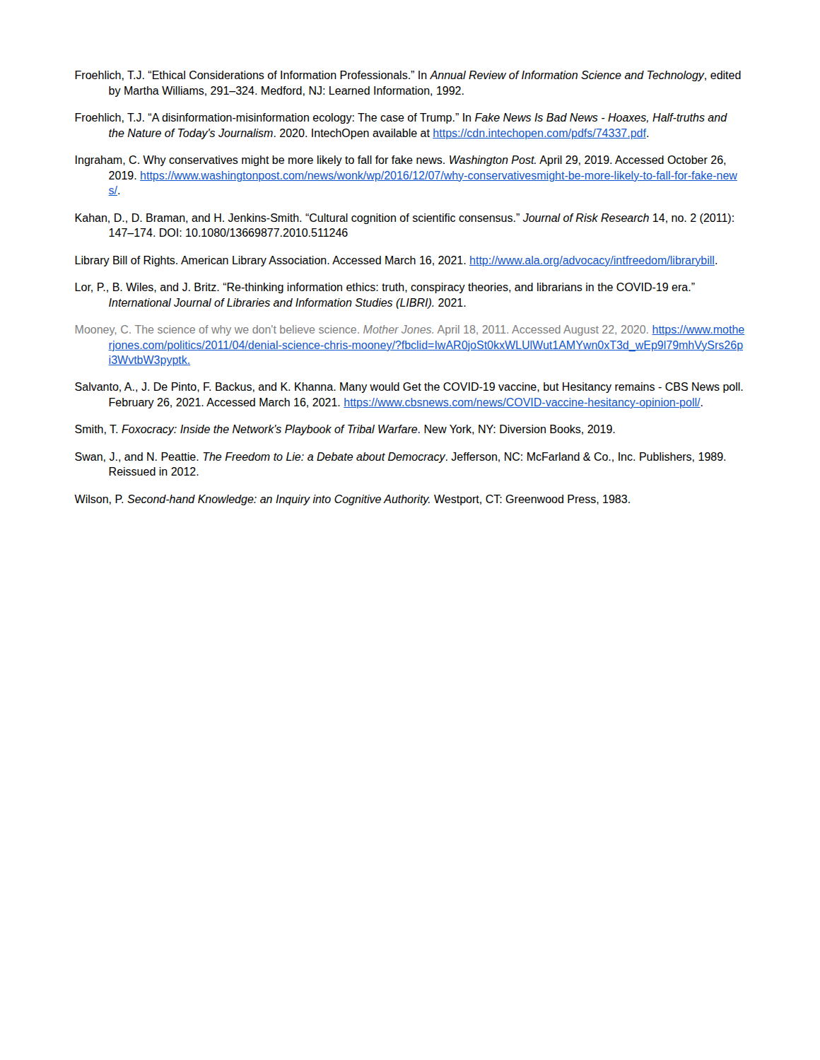Froehlich, T.J. “Ethical Considerations of Information Professionals.” In Annual Review of Information Science and Technology, edited by Martha Williams, 291–324. Medford, NJ: Learned Information, 1992.
Froehlich, T.J. “A disinformation-misinformation ecology: The case of Trump.” In Fake News Is Bad News - Hoaxes, Half-truths and the Nature of Today's Journalism. 2020. IntechOpen available at https://cdn.intechopen.com/pdfs/74337.pdf.
Ingraham, C. Why conservatives might be more likely to fall for fake news. Washington Post. April 29, 2019. Accessed October 26, 2019. https://www.washingtonpost.com/news/wonk/wp/2016/12/07/why-conservativesmight-be-more-likely-to-fall-for-fake-news/.
Kahan, D., D. Braman, and H. Jenkins-Smith. “Cultural cognition of scientific consensus.” Journal of Risk Research 14, no. 2 (2011): 147–174. DOI: 10.1080/13669877.2010.511246
Library Bill of Rights. American Library Association. Accessed March 16, 2021. http://www.ala.org/advocacy/intfreedom/librarybill.
Lor, P., B. Wiles, and J. Britz. “Re-thinking information ethics: truth, conspiracy theories, and librarians in the COVID-19 era.” International Journal of Libraries and Information Studies (LIBRI). 2021.
Mooney, C. The science of why we don't believe science. Mother Jones. April 18, 2011. Accessed August 22, 2020. https://www.motherjones.com/politics/2011/04/denial-science-chris-mooney/?fbclid=IwAR0joSt0kxWLUlWut1AMYwn0xT3d_wEp9l79mhVySrs26pi3WvtbW3pyptk.
Salvanto, A., J. De Pinto, F. Backus, and K. Khanna. Many would Get the COVID-19 vaccine, but Hesitancy remains - CBS News poll. February 26, 2021. Accessed March 16, 2021. https://www.cbsnews.com/news/COVID-vaccine-hesitancy-opinion-poll/.
Smith, T. Foxocracy: Inside the Network's Playbook of Tribal Warfare. New York, NY: Diversion Books, 2019.
Swan, J., and N. Peattie. The Freedom to Lie: a Debate about Democracy. Jefferson, NC: McFarland & Co., Inc. Publishers, 1989. Reissued in 2012.
Wilson, P. Second-hand Knowledge: an Inquiry into Cognitive Authority. Westport, CT: Greenwood Press, 1983.